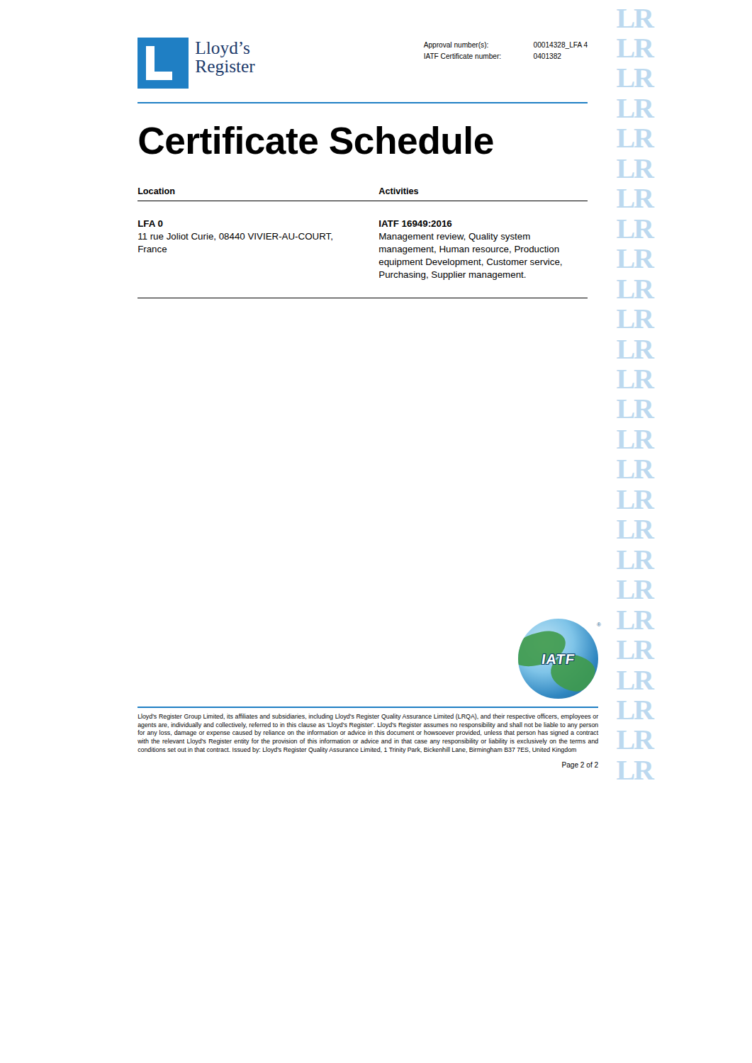LR LR LR LR LR LR LR LR LR LR LR LR LR LR LR LR LR LR LR LR LR LR LR LR LR LR
Lloyd’s Register
| Approval number(s): | 00014328_LFA 4 |
| IATF Certificate number: | 0401382 |
Certificate Schedule
| Location | Activities |
| --- | --- |
| LFA 0 11 rue Joliot Curie, 08440 VIVIER-AU-COURT, France | IATF 16949:2016 Management review, Quality system management, Human resource, Production equipment Development, Customer service, Purchasing, Supplier management. |
IATF
®
Lloyd's Register Group Limited, its affiliates and subsidiaries, including Lloyd's Register Quality Assurance Limited (LRQA), and their respective officers, employees or agents are, individually and collectively, referred to in this clause as 'Lloyd's Register'. Lloyd's Register assumes no responsibility and shall not be liable to any person for any loss, damage or expense caused by reliance on the information or advice in this document or howsoever provided, unless that person has signed a contract with the relevant Lloyd's Register entity for the provision of this information or advice and in that case any responsibility or liability is exclusively on the terms and conditions set out in that contract. Issued by: Lloyd's Register Quality Assurance Limited, 1 Trinity Park, Bickenhill Lane, Birmingham B37 7ES, United Kingdom
Page 2 of 2